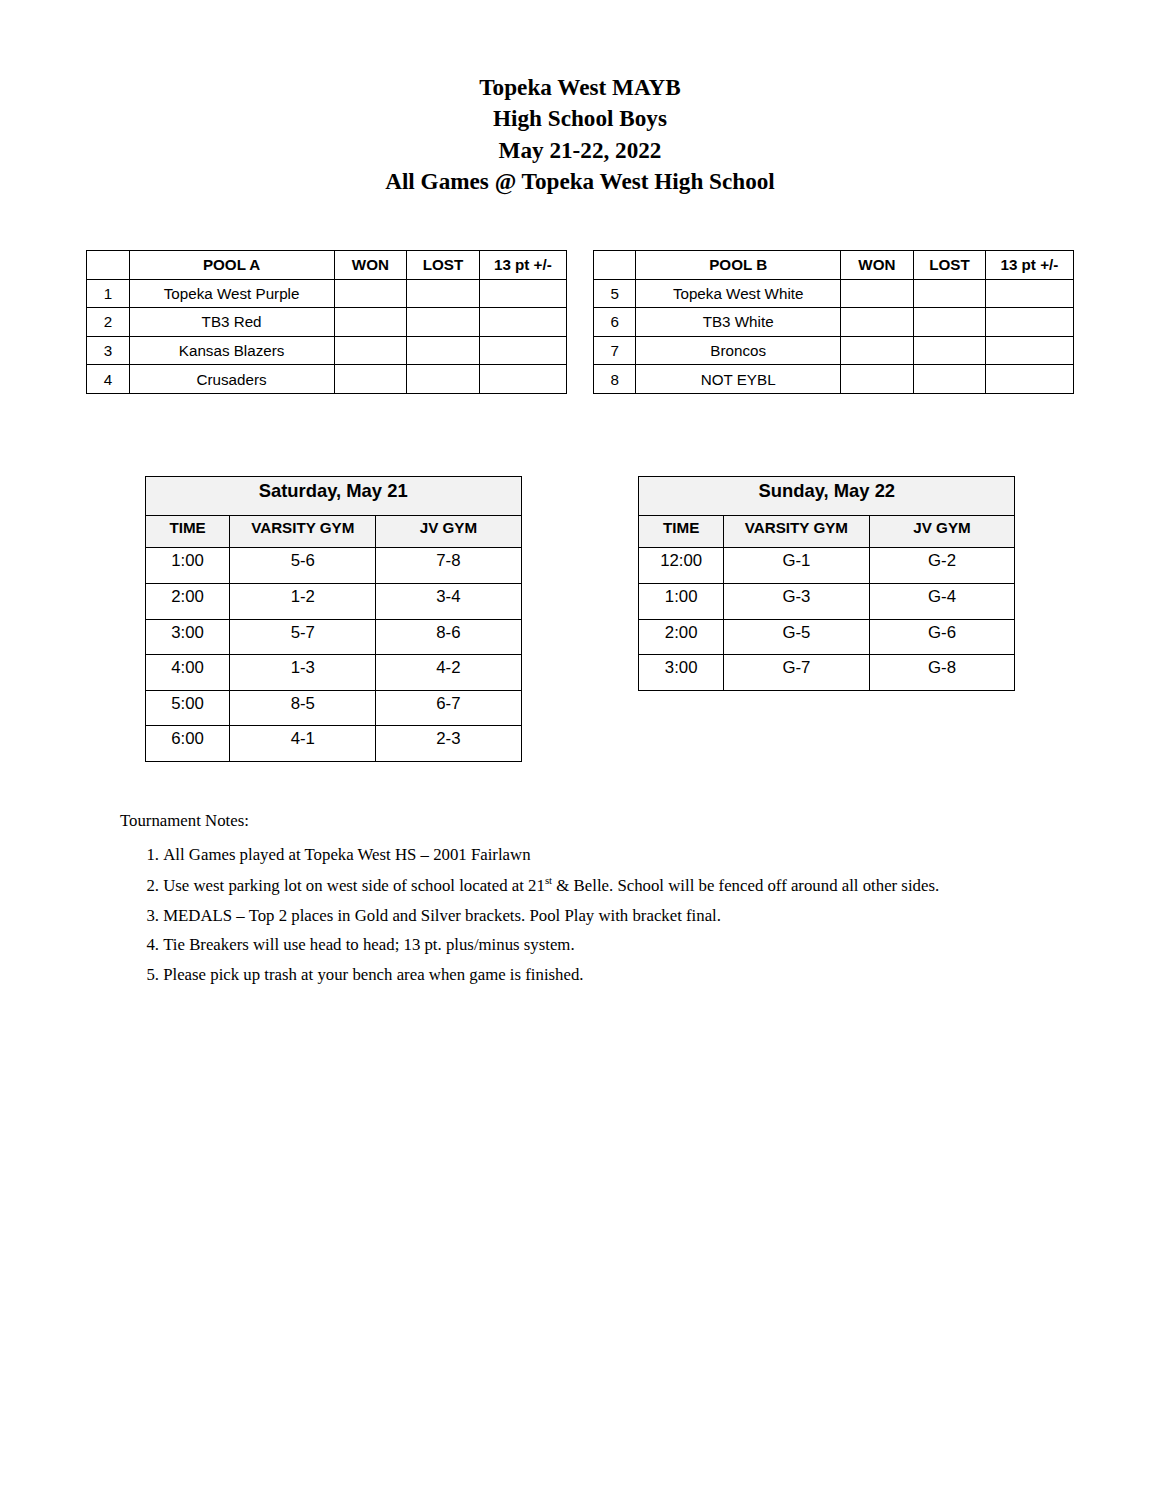Topeka West MAYB
High School Boys
May 21-22, 2022
All Games @ Topeka West High School
| | POOL A | WON | LOST | 13 pt +/- | | | POOL B | WON | LOST | 13 pt +/- |
| 1 | Topeka West Purple | | | | | 5 | Topeka West White | | | |
| 2 | TB3 Red | | | | | 6 | TB3 White | | | |
| 3 | Kansas Blazers | | | | | 7 | Broncos | | | |
| 4 | Crusaders | | | | | 8 | NOT EYBL | | | |
| / Saturday, May 21 / / TIME / VARSITY GYM / JV GYM / / 1:00 / 5-6 / 7-8 / / 2:00 / 1-2 / 3-4 / / 3:00 / 5-7 / 8-6 / / 4:00 / 1-3 / 4-2 / / 5:00 / 8-5 / 6-7 / / 6:00 / 4-1 / 2-3 / | / Sunday, May 22 / / TIME / VARSITY GYM / JV GYM / / 12:00 / G-1 / G-2 / / 1:00 / G-3 / G-4 / / 2:00 / G-5 / G-6 / / 3:00 / G-7 / G-8 / |
Tournament Notes:
All Games played at Topeka West HS – 2001 Fairlawn
Use west parking lot on west side of school located at 21st & Belle. School will be fenced off around all other sides.
MEDALS – Top 2 places in Gold and Silver brackets. Pool Play with bracket final.
Tie Breakers will use head to head; 13 pt. plus/minus system.
Please pick up trash at your bench area when game is finished.